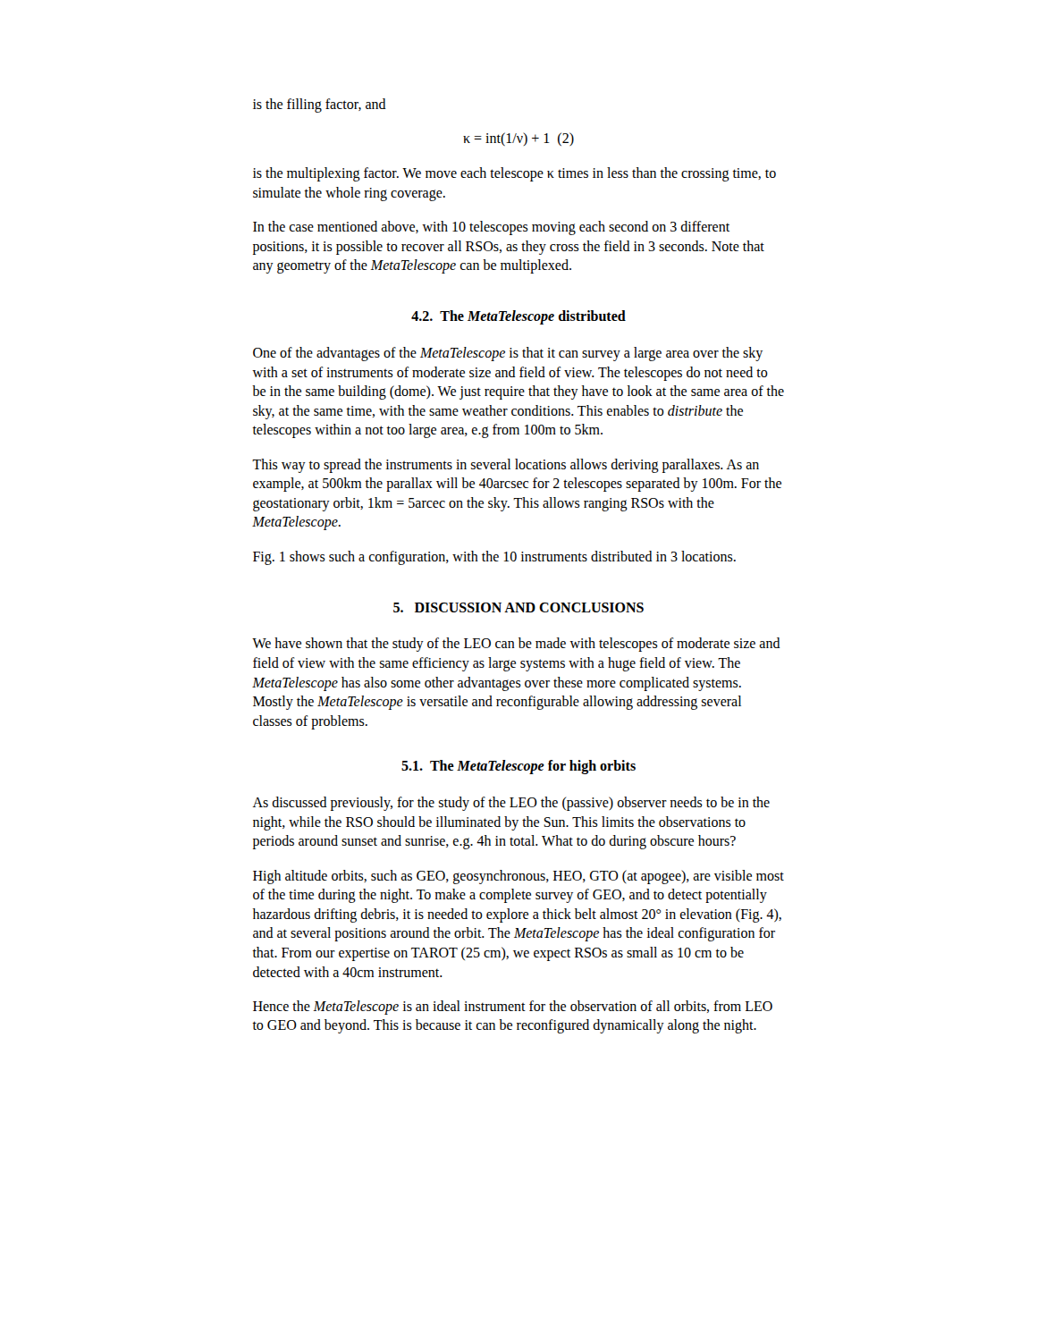is the filling factor, and
κ = int(1/ν) + 1 (2)
is the multiplexing factor. We move each telescope κ times in less than the crossing time, to simulate the whole ring coverage.
In the case mentioned above, with 10 telescopes moving each second on 3 different positions, it is possible to recover all RSOs, as they cross the field in 3 seconds. Note that any geometry of the MetaTelescope can be multiplexed.
4.2. The MetaTelescope distributed
One of the advantages of the MetaTelescope is that it can survey a large area over the sky with a set of instruments of moderate size and field of view. The telescopes do not need to be in the same building (dome). We just require that they have to look at the same area of the sky, at the same time, with the same weather conditions. This enables to distribute the telescopes within a not too large area, e.g from 100m to 5km.
This way to spread the instruments in several locations allows deriving parallaxes. As an example, at 500km the parallax will be 40arcsec for 2 telescopes separated by 100m. For the geostationary orbit, 1km = 5arcec on the sky. This allows ranging RSOs with the MetaTelescope.
Fig. 1 shows such a configuration, with the 10 instruments distributed in 3 locations.
5. DISCUSSION AND CONCLUSIONS
We have shown that the study of the LEO can be made with telescopes of moderate size and field of view with the same efficiency as large systems with a huge field of view. The MetaTelescope has also some other advantages over these more complicated systems. Mostly the MetaTelescope is versatile and reconfigurable allowing addressing several classes of problems.
5.1. The MetaTelescope for high orbits
As discussed previously, for the study of the LEO the (passive) observer needs to be in the night, while the RSO should be illuminated by the Sun. This limits the observations to periods around sunset and sunrise, e.g. 4h in total. What to do during obscure hours?
High altitude orbits, such as GEO, geosynchronous, HEO, GTO (at apogee), are visible most of the time during the night. To make a complete survey of GEO, and to detect potentially hazardous drifting debris, it is needed to explore a thick belt almost 20° in elevation (Fig. 4), and at several positions around the orbit. The MetaTelescope has the ideal configuration for that. From our expertise on TAROT (25 cm), we expect RSOs as small as 10 cm to be detected with a 40cm instrument.
Hence the MetaTelescope is an ideal instrument for the observation of all orbits, from LEO to GEO and beyond. This is because it can be reconfigured dynamically along the night.